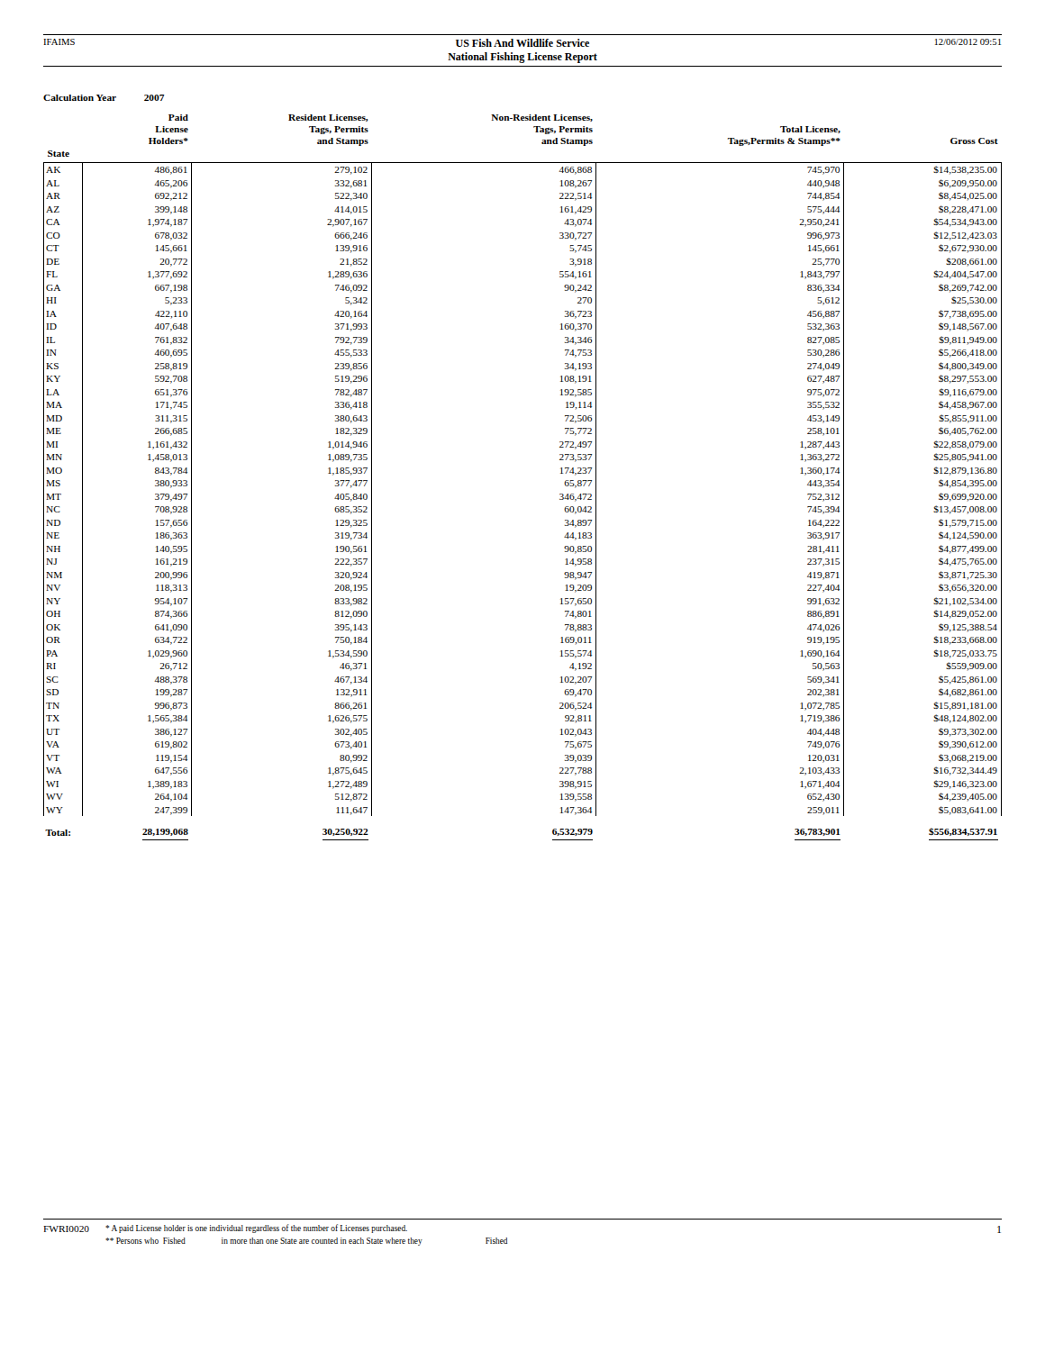IFAIMS
US Fish And Wildlife Service
National Fishing License Report
12/06/2012 09:51
Calculation Year 2007
| | Paid License Holders* | Resident Licenses, Tags, Permits and Stamps | Non-Resident Licenses, Tags, Permits and Stamps | Total License, Tags,Permits & Stamps** | Gross Cost |
| --- | --- | --- | --- | --- | --- |
| State | | | | | |
| AK | 486,861 | 279,102 | 466,868 | 745,970 | $14,538,235.00 |
| AL | 465,206 | 332,681 | 108,267 | 440,948 | $6,209,950.00 |
| AR | 692,212 | 522,340 | 222,514 | 744,854 | $8,454,025.00 |
| AZ | 399,148 | 414,015 | 161,429 | 575,444 | $8,228,471.00 |
| CA | 1,974,187 | 2,907,167 | 43,074 | 2,950,241 | $54,534,943.00 |
| CO | 678,032 | 666,246 | 330,727 | 996,973 | $12,512,423.03 |
| CT | 145,661 | 139,916 | 5,745 | 145,661 | $2,672,930.00 |
| DE | 20,772 | 21,852 | 3,918 | 25,770 | $208,661.00 |
| FL | 1,377,692 | 1,289,636 | 554,161 | 1,843,797 | $24,404,547.00 |
| GA | 667,198 | 746,092 | 90,242 | 836,334 | $8,269,742.00 |
| HI | 5,233 | 5,342 | 270 | 5,612 | $25,530.00 |
| IA | 422,110 | 420,164 | 36,723 | 456,887 | $7,738,695.00 |
| ID | 407,648 | 371,993 | 160,370 | 532,363 | $9,148,567.00 |
| IL | 761,832 | 792,739 | 34,346 | 827,085 | $9,811,949.00 |
| IN | 460,695 | 455,533 | 74,753 | 530,286 | $5,266,418.00 |
| KS | 258,819 | 239,856 | 34,193 | 274,049 | $4,800,349.00 |
| KY | 592,708 | 519,296 | 108,191 | 627,487 | $8,297,553.00 |
| LA | 651,376 | 782,487 | 192,585 | 975,072 | $9,116,679.00 |
| MA | 171,745 | 336,418 | 19,114 | 355,532 | $4,458,967.00 |
| MD | 311,315 | 380,643 | 72,506 | 453,149 | $5,855,911.00 |
| ME | 266,685 | 182,329 | 75,772 | 258,101 | $6,405,762.00 |
| MI | 1,161,432 | 1,014,946 | 272,497 | 1,287,443 | $22,858,079.00 |
| MN | 1,458,013 | 1,089,735 | 273,537 | 1,363,272 | $25,805,941.00 |
| MO | 843,784 | 1,185,937 | 174,237 | 1,360,174 | $12,879,136.80 |
| MS | 380,933 | 377,477 | 65,877 | 443,354 | $4,854,395.00 |
| MT | 379,497 | 405,840 | 346,472 | 752,312 | $9,699,920.00 |
| NC | 708,928 | 685,352 | 60,042 | 745,394 | $13,457,008.00 |
| ND | 157,656 | 129,325 | 34,897 | 164,222 | $1,579,715.00 |
| NE | 186,363 | 319,734 | 44,183 | 363,917 | $4,124,590.00 |
| NH | 140,595 | 190,561 | 90,850 | 281,411 | $4,877,499.00 |
| NJ | 161,219 | 222,357 | 14,958 | 237,315 | $4,475,765.00 |
| NM | 200,996 | 320,924 | 98,947 | 419,871 | $3,871,725.30 |
| NV | 118,313 | 208,195 | 19,209 | 227,404 | $3,656,320.00 |
| NY | 954,107 | 833,982 | 157,650 | 991,632 | $21,102,534.00 |
| OH | 874,366 | 812,090 | 74,801 | 886,891 | $14,829,052.00 |
| OK | 641,090 | 395,143 | 78,883 | 474,026 | $9,125,388.54 |
| OR | 634,722 | 750,184 | 169,011 | 919,195 | $18,233,668.00 |
| PA | 1,029,960 | 1,534,590 | 155,574 | 1,690,164 | $18,725,033.75 |
| RI | 26,712 | 46,371 | 4,192 | 50,563 | $559,909.00 |
| SC | 488,378 | 467,134 | 102,207 | 569,341 | $5,425,861.00 |
| SD | 199,287 | 132,911 | 69,470 | 202,381 | $4,682,861.00 |
| TN | 996,873 | 866,261 | 206,524 | 1,072,785 | $15,891,181.00 |
| TX | 1,565,384 | 1,626,575 | 92,811 | 1,719,386 | $48,124,802.00 |
| UT | 386,127 | 302,405 | 102,043 | 404,448 | $9,373,302.00 |
| VA | 619,802 | 673,401 | 75,675 | 749,076 | $9,390,612.00 |
| VT | 119,154 | 80,992 | 39,039 | 120,031 | $3,068,219.00 |
| WA | 647,556 | 1,875,645 | 227,788 | 2,103,433 | $16,732,344.49 |
| WI | 1,389,183 | 1,272,489 | 398,915 | 1,671,404 | $29,146,323.00 |
| WV | 264,104 | 512,872 | 139,558 | 652,430 | $4,239,405.00 |
| WY | 247,399 | 111,647 | 147,364 | 259,011 | $5,083,641.00 |
| Total: | 28,199,068 | 30,250,922 | 6,532,979 | 36,783,901 | $556,834,537.91 |
FWRI0020
* A paid License holder is one individual regardless of the number of Licenses purchased.
** Persons who Fished in more than one State are counted in each State where they Fished
1